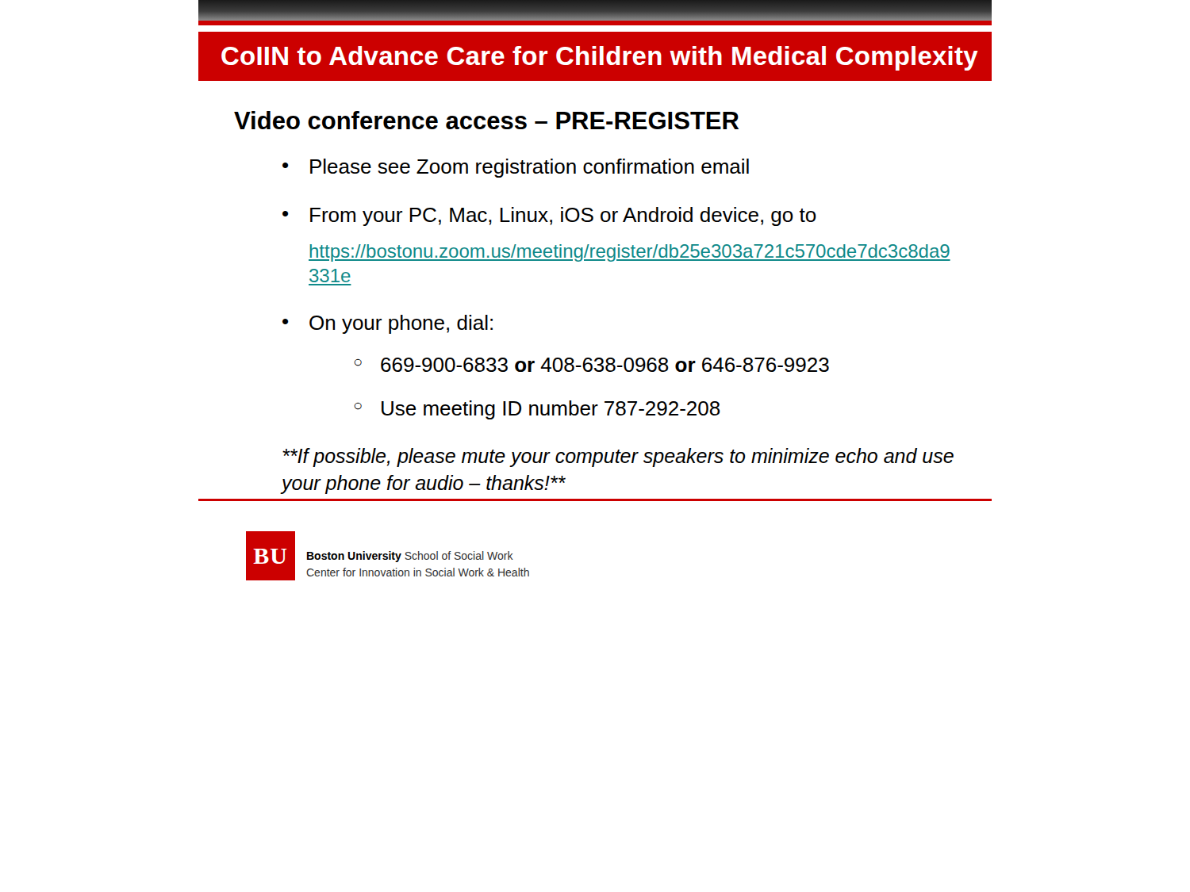CoIIN to Advance Care for Children with Medical Complexity
Video conference access – PRE-REGISTER
Please see Zoom registration confirmation email
From your PC, Mac, Linux, iOS or Android device, go to
https://bostonu.zoom.us/meeting/register/db25e303a721c570cde7dc3c8da9331e
On your phone, dial:
669-900-6833 or 408-638-0968 or 646-876-9923
Use meeting ID number 787-292-208
**If possible, please mute your computer speakers to minimize echo and use your phone for audio – thanks!**
BU
Boston University School of Social Work
Center for Innovation in Social Work & Health